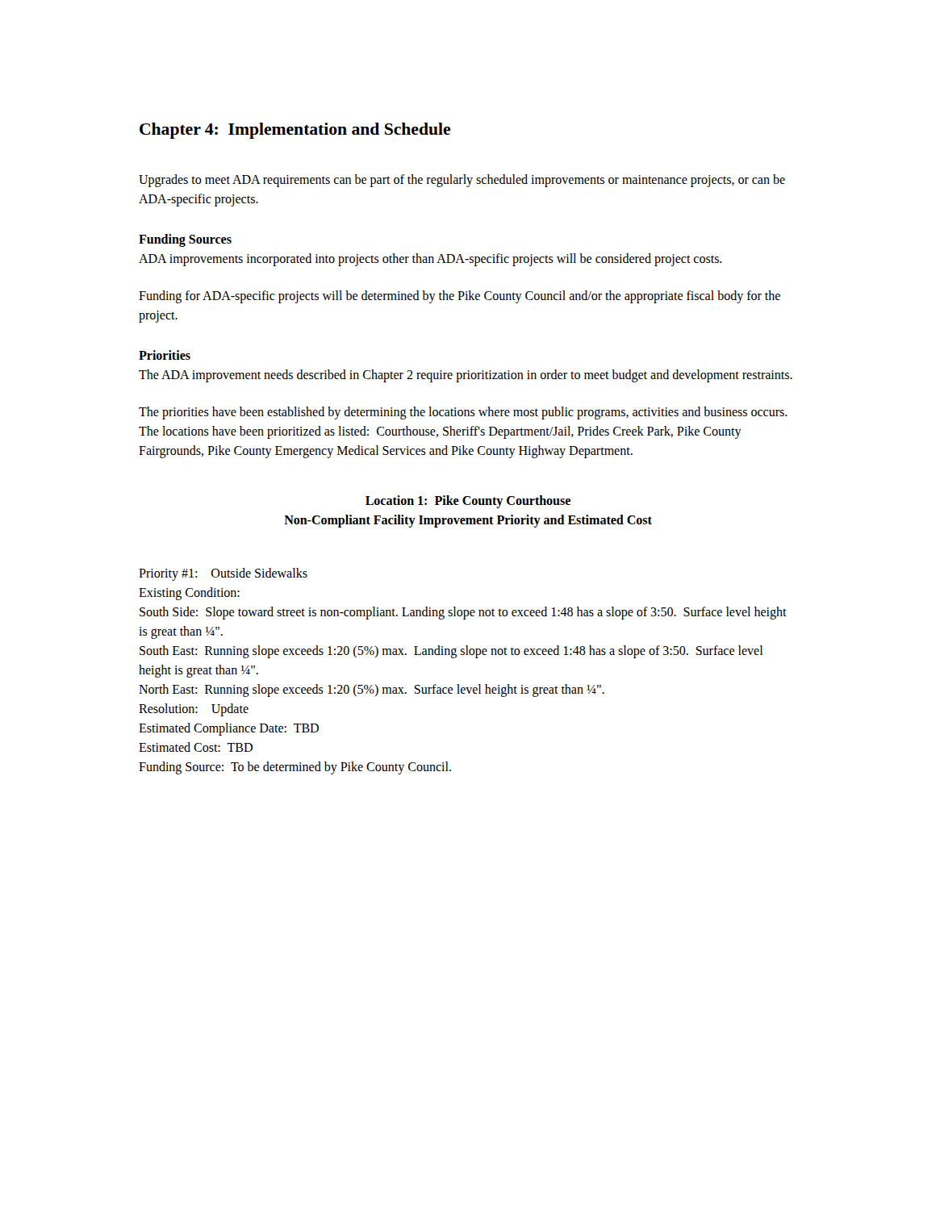Chapter 4: Implementation and Schedule
Upgrades to meet ADA requirements can be part of the regularly scheduled improvements or maintenance projects, or can be ADA-specific projects.
Funding Sources
ADA improvements incorporated into projects other than ADA-specific projects will be considered project costs.
Funding for ADA-specific projects will be determined by the Pike County Council and/or the appropriate fiscal body for the project.
Priorities
The ADA improvement needs described in Chapter 2 require prioritization in order to meet budget and development restraints.
The priorities have been established by determining the locations where most public programs, activities and business occurs. The locations have been prioritized as listed: Courthouse, Sheriff's Department/Jail, Prides Creek Park, Pike County Fairgrounds, Pike County Emergency Medical Services and Pike County Highway Department.
Location 1: Pike County Courthouse
Non-Compliant Facility Improvement Priority and Estimated Cost
Priority #1: Outside Sidewalks
Existing Condition:
South Side: Slope toward street is non-compliant. Landing slope not to exceed 1:48 has a slope of 3:50. Surface level height is great than ¼".
South East: Running slope exceeds 1:20 (5%) max. Landing slope not to exceed 1:48 has a slope of 3:50. Surface level height is great than ¼".
North East: Running slope exceeds 1:20 (5%) max. Surface level height is great than ¼".
Resolution: Update
Estimated Compliance Date: TBD
Estimated Cost: TBD
Funding Source: To be determined by Pike County Council.